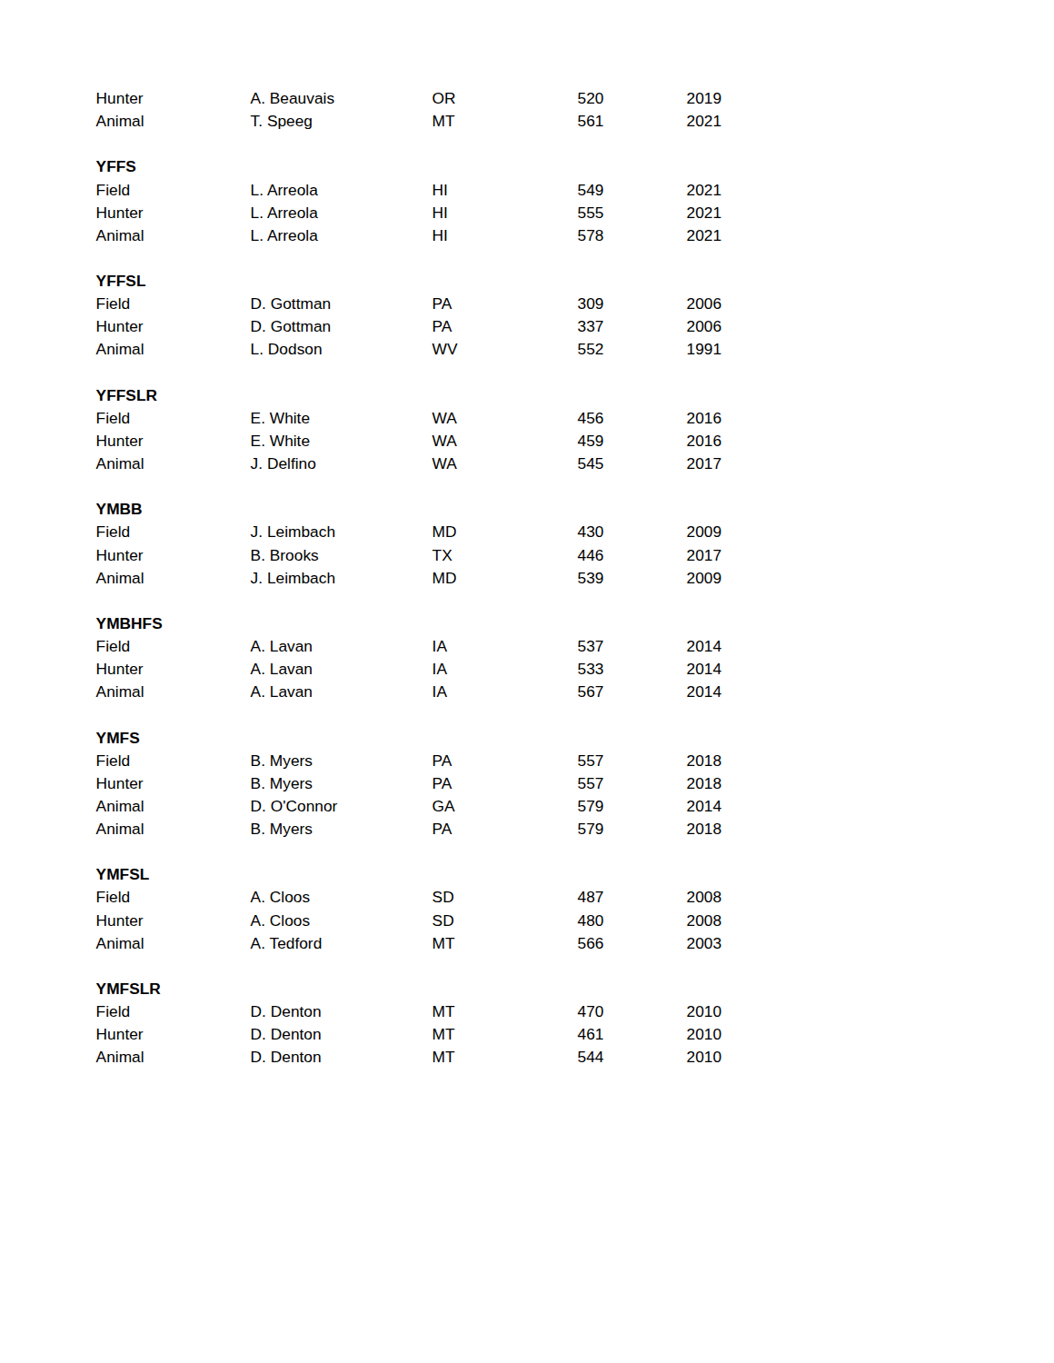| Hunter | A. Beauvais | OR | 520 | 2019 |
| Animal | T. Speeg | MT | 561 | 2021 |
| YFFS | | | | |
| Field | L. Arreola | HI | 549 | 2021 |
| Hunter | L. Arreola | HI | 555 | 2021 |
| Animal | L. Arreola | HI | 578 | 2021 |
| YFFSL | | | | |
| Field | D. Gottman | PA | 309 | 2006 |
| Hunter | D. Gottman | PA | 337 | 2006 |
| Animal | L. Dodson | WV | 552 | 1991 |
| YFFSLR | | | | |
| Field | E. White | WA | 456 | 2016 |
| Hunter | E. White | WA | 459 | 2016 |
| Animal | J. Delfino | WA | 545 | 2017 |
| YMBB | | | | |
| Field | J. Leimbach | MD | 430 | 2009 |
| Hunter | B. Brooks | TX | 446 | 2017 |
| Animal | J. Leimbach | MD | 539 | 2009 |
| YMBHFS | | | | |
| Field | A. Lavan | IA | 537 | 2014 |
| Hunter | A. Lavan | IA | 533 | 2014 |
| Animal | A. Lavan | IA | 567 | 2014 |
| YMFS | | | | |
| Field | B. Myers | PA | 557 | 2018 |
| Hunter | B. Myers | PA | 557 | 2018 |
| Animal | D. O'Connor | GA | 579 | 2014 |
| Animal | B. Myers | PA | 579 | 2018 |
| YMFSL | | | | |
| Field | A. Cloos | SD | 487 | 2008 |
| Hunter | A. Cloos | SD | 480 | 2008 |
| Animal | A. Tedford | MT | 566 | 2003 |
| YMFSLR | | | | |
| Field | D. Denton | MT | 470 | 2010 |
| Hunter | D. Denton | MT | 461 | 2010 |
| Animal | D. Denton | MT | 544 | 2010 |